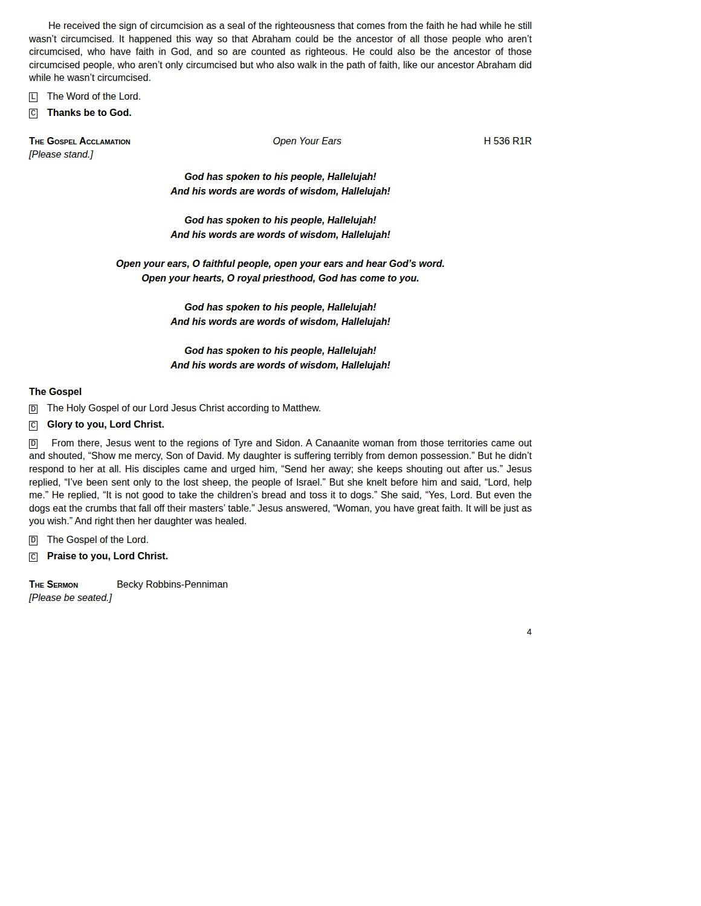He received the sign of circumcision as a seal of the righteousness that comes from the faith he had while he still wasn’t circumcised. It happened this way so that Abraham could be the ancestor of all those people who aren’t circumcised, who have faith in God, and so are counted as righteous. He could also be the ancestor of those circumcised people, who aren’t only circumcised but who also walk in the path of faith, like our ancestor Abraham did while he wasn’t circumcised.
L The Word of the Lord.
C Thanks be to God.
The Gospel Acclamation Open Your Ears H 536 R1R
[Please stand.]
God has spoken to his people, Hallelujah!
And his words are words of wisdom, Hallelujah!
God has spoken to his people, Hallelujah!
And his words are words of wisdom, Hallelujah!
Open your ears, O faithful people, open your ears and hear God’s word.
Open your hearts, O royal priesthood, God has come to you.
God has spoken to his people, Hallelujah!
And his words are words of wisdom, Hallelujah!
God has spoken to his people, Hallelujah!
And his words are words of wisdom, Hallelujah!
The Gospel
D The Holy Gospel of our Lord Jesus Christ according to Matthew.
C Glory to you, Lord Christ.
D From there, Jesus went to the regions of Tyre and Sidon. A Canaanite woman from those territories came out and shouted, “Show me mercy, Son of David. My daughter is suffering terribly from demon possession.” But he didn’t respond to her at all. His disciples came and urged him, “Send her away; she keeps shouting out after us.” Jesus replied, “I’ve been sent only to the lost sheep, the people of Israel.” But she knelt before him and said, “Lord, help me.” He replied, “It is not good to take the children’s bread and toss it to dogs.” She said, “Yes, Lord. But even the dogs eat the crumbs that fall off their masters’ table.” Jesus answered, “Woman, you have great faith. It will be just as you wish.” And right then her daughter was healed.
D The Gospel of the Lord.
C Praise to you, Lord Christ.
The Sermon Becky Robbins-Penniman
[Please be seated.]
4